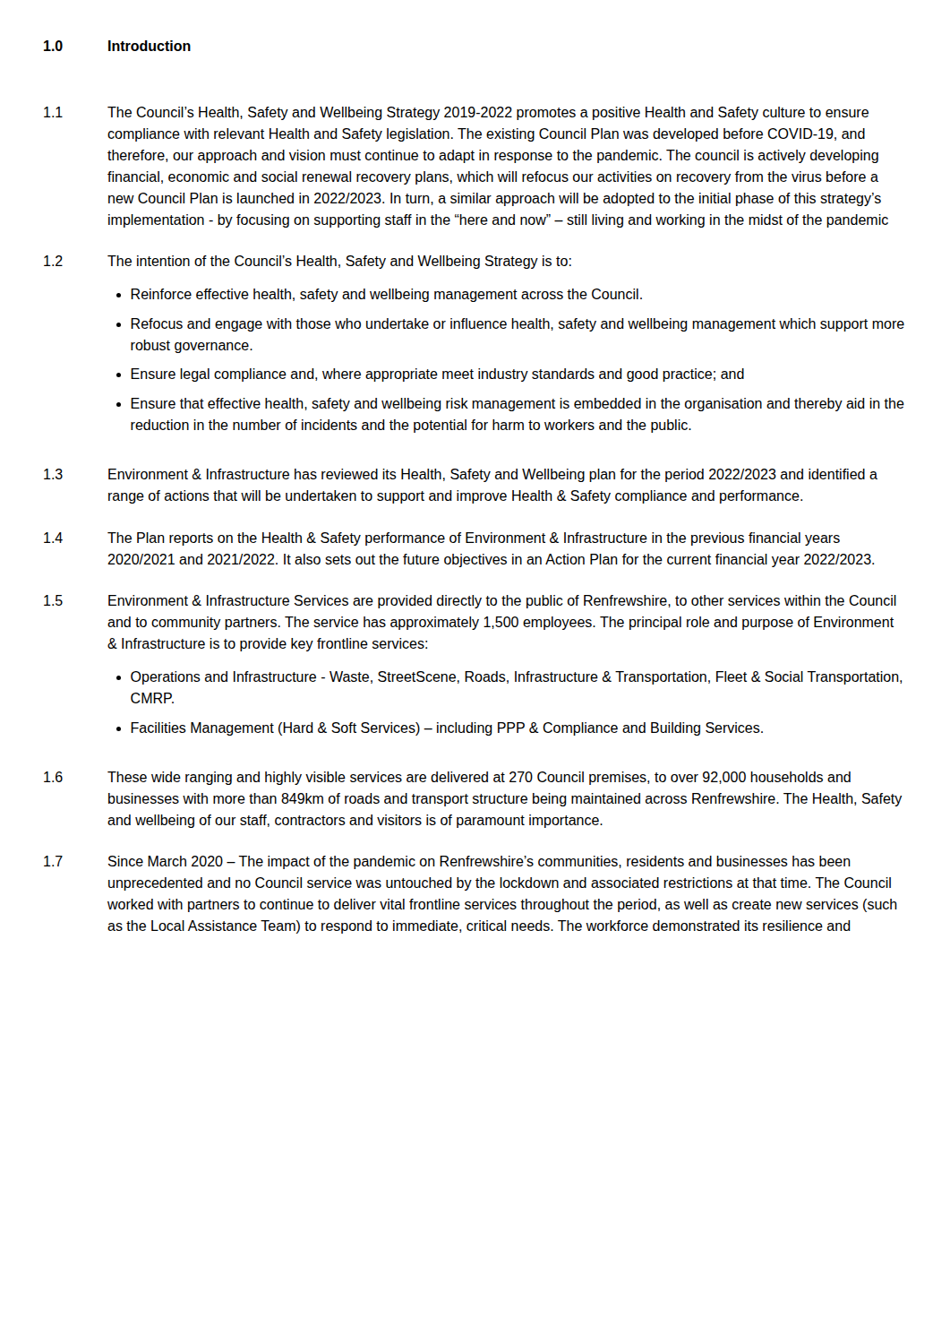1.0
Introduction
1.1
The Council’s Health, Safety and Wellbeing Strategy 2019-2022 promotes a positive Health and Safety culture to ensure compliance with relevant Health and Safety legislation. The existing Council Plan was developed before COVID-19, and therefore, our approach and vision must continue to adapt in response to the pandemic. The council is actively developing financial, economic and social renewal recovery plans, which will refocus our activities on recovery from the virus before a new Council Plan is launched in 2022/2023. In turn, a similar approach will be adopted to the initial phase of this strategy’s implementation - by focusing on supporting staff in the “here and now” – still living and working in the midst of the pandemic
1.2
The intention of the Council’s Health, Safety and Wellbeing Strategy is to:
Reinforce effective health, safety and wellbeing management across the Council.
Refocus and engage with those who undertake or influence health, safety and wellbeing management which support more robust governance.
Ensure legal compliance and, where appropriate meet industry standards and good practice; and
Ensure that effective health, safety and wellbeing risk management is embedded in the organisation and thereby aid in the reduction in the number of incidents and the potential for harm to workers and the public.
1.3
Environment & Infrastructure has reviewed its Health, Safety and Wellbeing plan for the period 2022/2023 and identified a range of actions that will be undertaken to support and improve Health & Safety compliance and performance.
1.4
The Plan reports on the Health & Safety performance of Environment & Infrastructure in the previous financial years 2020/2021 and 2021/2022. It also sets out the future objectives in an Action Plan for the current financial year 2022/2023.
1.5
Environment & Infrastructure Services are provided directly to the public of Renfrewshire, to other services within the Council and to community partners. The service has approximately 1,500 employees. The principal role and purpose of Environment & Infrastructure is to provide key frontline services:
Operations and Infrastructure - Waste, StreetScene, Roads, Infrastructure & Transportation, Fleet & Social Transportation, CMRP.
Facilities Management (Hard & Soft Services) – including PPP & Compliance and Building Services.
1.6
These wide ranging and highly visible services are delivered at 270 Council premises, to over 92,000 households and businesses with more than 849km of roads and transport structure being maintained across Renfrewshire. The Health, Safety and wellbeing of our staff, contractors and visitors is of paramount importance.
1.7
Since March 2020 – The impact of the pandemic on Renfrewshire’s communities, residents and businesses has been unprecedented and no Council service was untouched by the lockdown and associated restrictions at that time. The Council worked with partners to continue to deliver vital frontline services throughout the period, as well as create new services (such as the Local Assistance Team) to respond to immediate, critical needs. The workforce demonstrated its resilience and